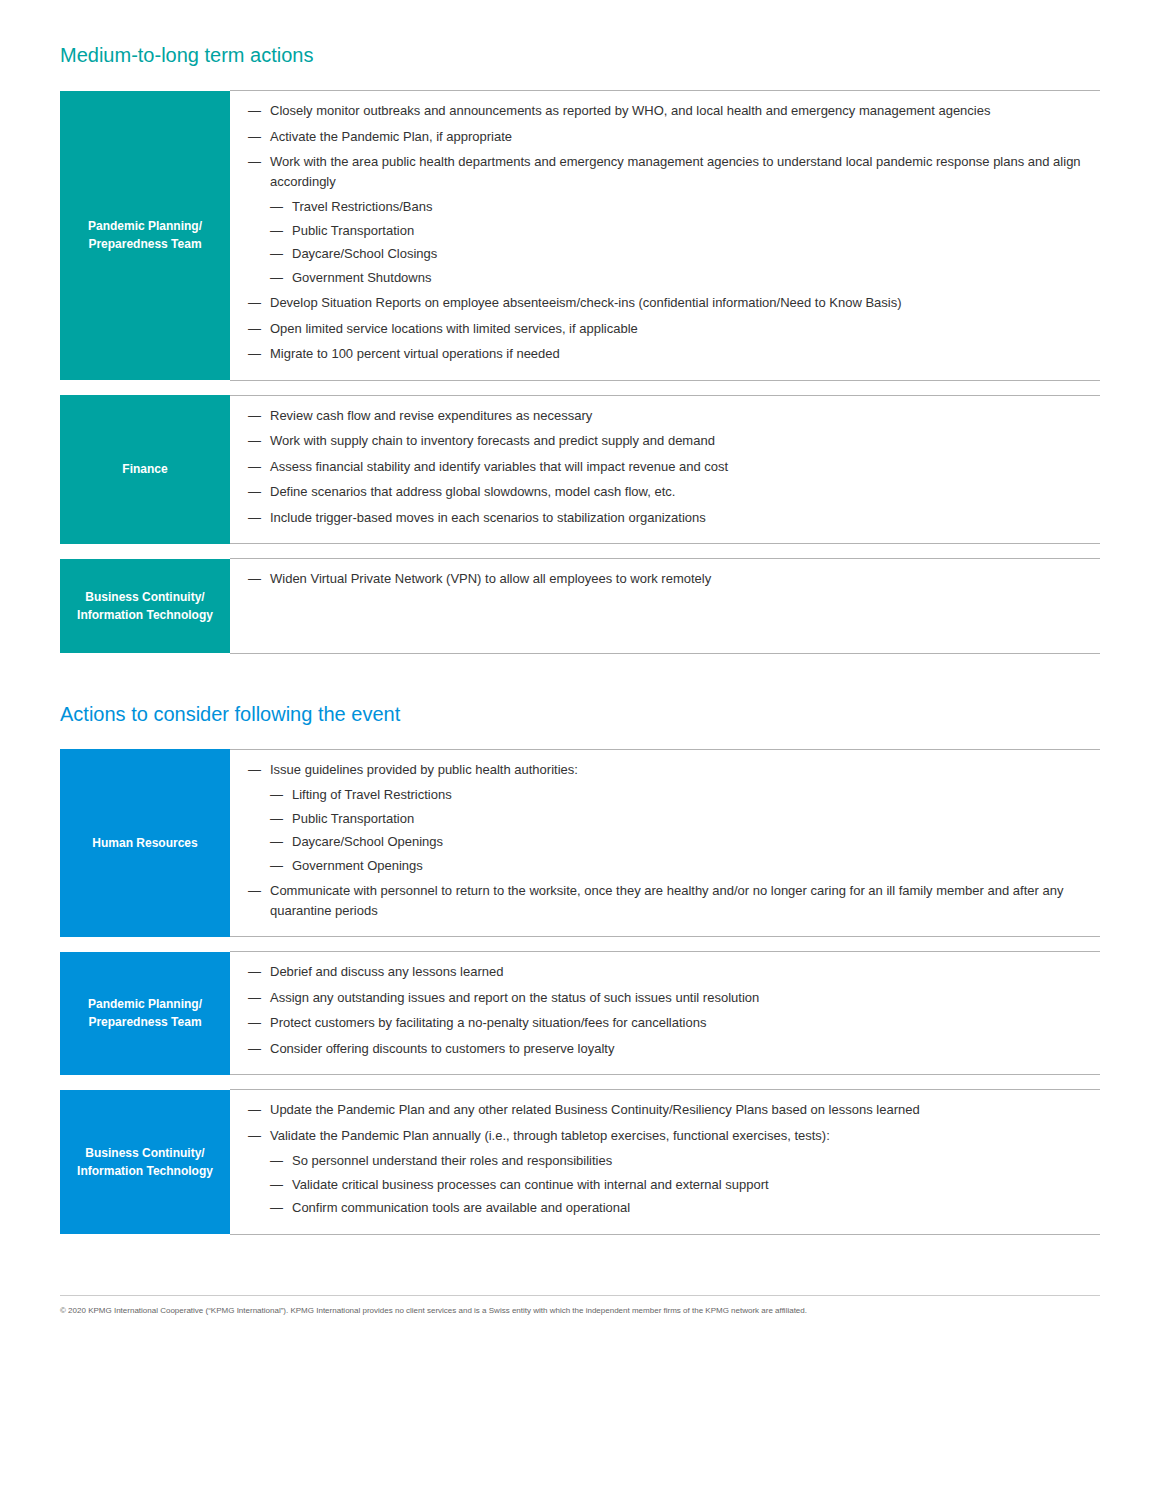Medium-to-long term actions
| Pandemic Planning/ Preparedness Team | Closely monitor outbreaks and announcements as reported by WHO, and local health and emergency management agencies Activate the Pandemic Plan, if appropriate Work with the area public health departments and emergency management agencies to understand local pandemic response plans and align accordingly Travel Restrictions/Bans Public Transportation Daycare/School Closings Government Shutdowns Develop Situation Reports on employee absenteeism/check-ins (confidential information/Need to Know Basis) Open limited service locations with limited services, if applicable Migrate to 100 percent virtual operations if needed |
| Finance | Review cash flow and revise expenditures as necessary Work with supply chain to inventory forecasts and predict supply and demand Assess financial stability and identify variables that will impact revenue and cost Define scenarios that address global slowdowns, model cash flow, etc. Include trigger-based moves in each scenarios to stabilization organizations |
| Business Continuity/ Information Technology | Widen Virtual Private Network (VPN) to allow all employees to work remotely |
Actions to consider following the event
| Human Resources | Issue guidelines provided by public health authorities: Lifting of Travel Restrictions Public Transportation Daycare/School Openings Government Openings Communicate with personnel to return to the worksite, once they are healthy and/or no longer caring for an ill family member and after any quarantine periods |
| Pandemic Planning/ Preparedness Team | Debrief and discuss any lessons learned Assign any outstanding issues and report on the status of such issues until resolution Protect customers by facilitating a no-penalty situation/fees for cancellations Consider offering discounts to customers to preserve loyalty |
| Business Continuity/ Information Technology | Update the Pandemic Plan and any other related Business Continuity/Resiliency Plans based on lessons learned Validate the Pandemic Plan annually (i.e., through tabletop exercises, functional exercises, tests): So personnel understand their roles and responsibilities Validate critical business processes can continue with internal and external support Confirm communication tools are available and operational |
© 2020 KPMG International Cooperative (“KPMG International”). KPMG International provides no client services and is a Swiss entity with which the independent member firms of the KPMG network are affiliated.